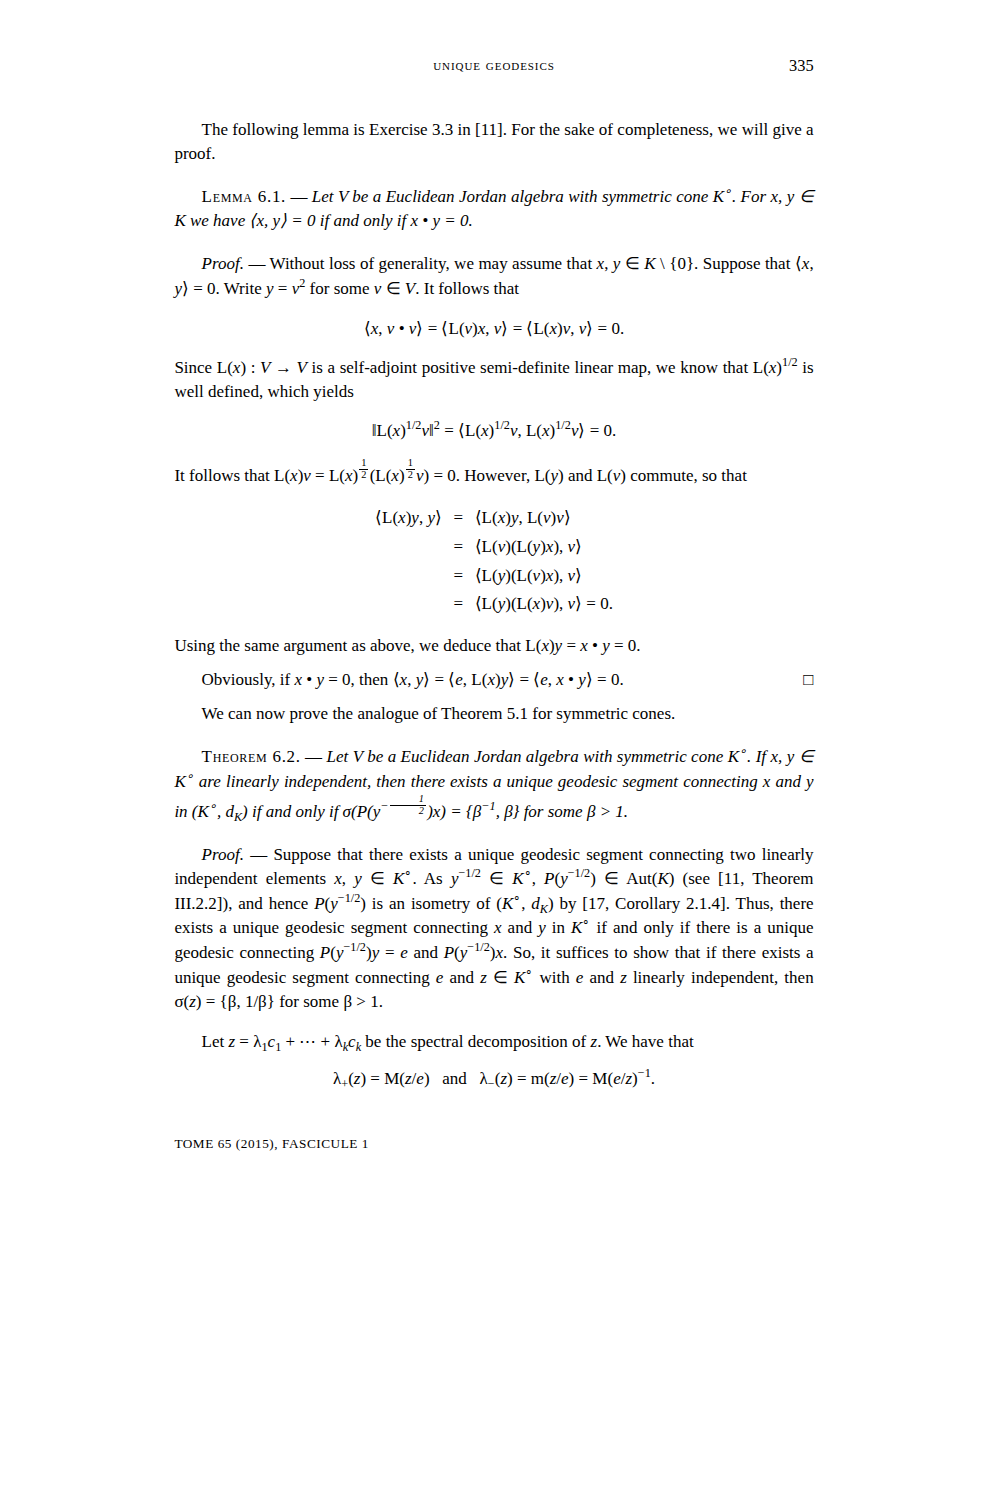unique geodesics 335
The following lemma is Exercise 3.3 in [11]. For the sake of completeness, we will give a proof.
Lemma 6.1. — Let V be a Euclidean Jordan algebra with symmetric cone K∘. For x, y ∈ K we have ⟨x, y⟩ = 0 if and only if x • y = 0.
Proof. — Without loss of generality, we may assume that x, y ∈ K \ {0}. Suppose that ⟨x, y⟩ = 0. Write y = v2 for some v ∈ V. It follows that
⟨x, v • v⟩ = ⟨L(v)x, v⟩ = ⟨L(x)v, v⟩ = 0.
Since L(x) : V → V is a self-adjoint positive semi-definite linear map, we know that L(x)1/2 is well defined, which yields
‖L(x)1/2v‖2 = ⟨L(x)1/2v, L(x)1/2v⟩ = 0.
It follows that L(x)v = L(x)12(L(x)12v) = 0. However, L(y) and L(v) commute, so that
| ⟨ L ( x ) y , y ⟩ | = | ⟨ L ( x ) y , L ( v ) v ⟩ |
| | = | ⟨ L ( v )( L ( y ) x ), v ⟩ |
| | = | ⟨ L ( y )( L ( v ) x ), v ⟩ |
| | = | ⟨ L ( y )( L ( x ) v ), v ⟩ = 0. |
Using the same argument as above, we deduce that L(x)y = x • y = 0.
Obviously, if x • y = 0, then ⟨x, y⟩ = ⟨e, L(x)y⟩ = ⟨e, x • y⟩ = 0.□
We can now prove the analogue of Theorem 5.1 for symmetric cones.
Theorem 6.2. — Let V be a Euclidean Jordan algebra with symmetric cone K∘. If x, y ∈ K∘ are linearly independent, then there exists a unique geodesic segment connecting x and y in (K∘, dK) if and only if σ(P(y−12)x) = {β−1, β} for some β > 1.
Proof. — Suppose that there exists a unique geodesic segment connecting two linearly independent elements x, y ∈ K∘. As y−1/2 ∈ K∘, P(y−1/2) ∈ Aut(K) (see [11, Theorem III.2.2]), and hence P(y−1/2) is an isometry of (K∘, dK) by [17, Corollary 2.1.4]. Thus, there exists a unique geodesic segment connecting x and y in K∘ if and only if there is a unique geodesic connecting P(y−1/2)y = e and P(y−1/2)x. So, it suffices to show that if there exists a unique geodesic segment connecting e and z ∈ K∘ with e and z linearly independent, then σ(z) = {β, 1/β} for some β > 1.
Let z = λ1c1 + ⋯ + λkck be the spectral decomposition of z. We have that
λ+(z) = M(z/e) and λ−(z) = m(z/e) = M(e/z)−1.
TOME 65 (2015), FASCICULE 1